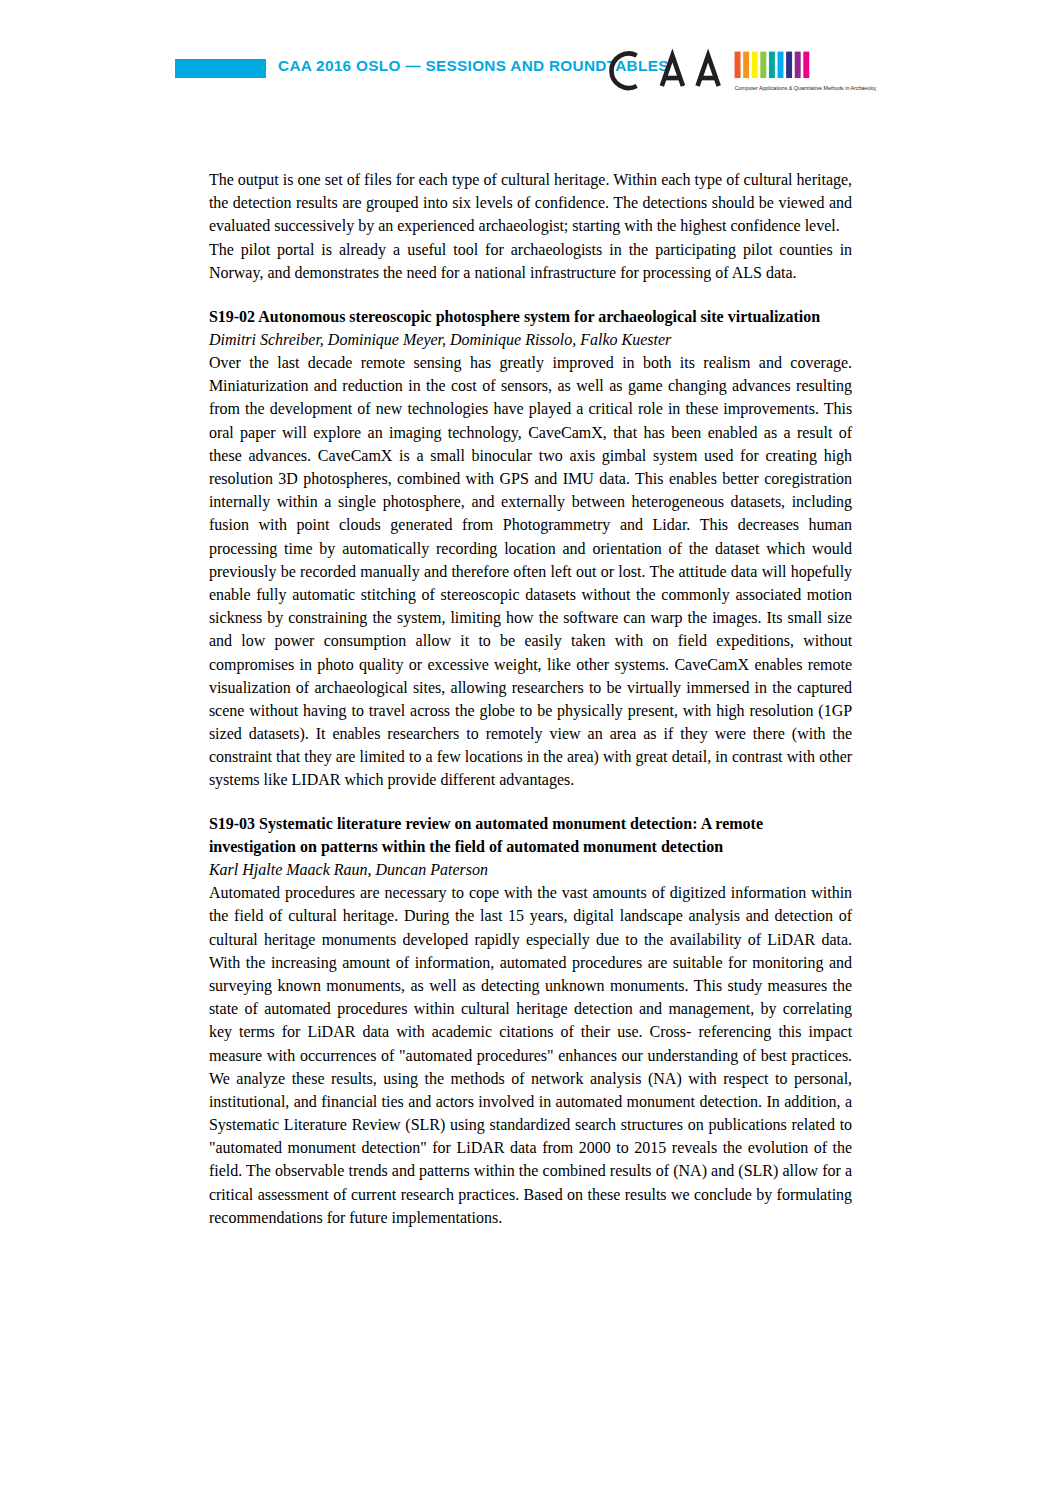CAA 2016 OSLO — SESSIONS AND ROUNDTABLES
Computer Applications & Quantitative Methods in Archaeology
The output is one set of files for each type of cultural heritage. Within each type of cultural heritage, the detection results are grouped into six levels of confidence. The detections should be viewed and evaluated successively by an experienced archaeologist; starting with the highest confidence level.
The pilot portal is already a useful tool for archaeologists in the participating pilot counties in Norway, and demonstrates the need for a national infrastructure for processing of ALS data.
S19-02 Autonomous stereoscopic photosphere system for archaeological site virtualization
Dimitri Schreiber, Dominique Meyer, Dominique Rissolo, Falko Kuester
Over the last decade remote sensing has greatly improved in both its realism and coverage. Miniaturization and reduction in the cost of sensors, as well as game changing advances resulting from the development of new technologies have played a critical role in these improvements. This oral paper will explore an imaging technology, CaveCamX, that has been enabled as a result of these advances. CaveCamX is a small binocular two axis gimbal system used for creating high resolution 3D photospheres, combined with GPS and IMU data. This enables better coregistration internally within a single photosphere, and externally between heterogeneous datasets, including fusion with point clouds generated from Photogrammetry and Lidar. This decreases human processing time by automatically recording location and orientation of the dataset which would previously be recorded manually and therefore often left out or lost. The attitude data will hopefully enable fully automatic stitching of stereoscopic datasets without the commonly associated motion sickness by constraining the system, limiting how the software can warp the images. Its small size and low power consumption allow it to be easily taken with on field expeditions, without compromises in photo quality or excessive weight, like other systems. CaveCamX enables remote visualization of archaeological sites, allowing researchers to be virtually immersed in the captured scene without having to travel across the globe to be physically present, with high resolution (1GP sized datasets). It enables researchers to remotely view an area as if they were there (with the constraint that they are limited to a few locations in the area) with great detail, in contrast with other systems like LIDAR which provide different advantages.
S19-03 Systematic literature review on automated monument detection: A remote investigation on patterns within the field of automated monument detection
Karl Hjalte Maack Raun, Duncan Paterson
Automated procedures are necessary to cope with the vast amounts of digitized information within the field of cultural heritage. During the last 15 years, digital landscape analysis and detection of cultural heritage monuments developed rapidly especially due to the availability of LiDAR data. With the increasing amount of information, automated procedures are suitable for monitoring and surveying known monuments, as well as detecting unknown monuments. This study measures the state of automated procedures within cultural heritage detection and management, by correlating key terms for LiDAR data with academic citations of their use. Cross- referencing this impact measure with occurrences of "automated procedures" enhances our understanding of best practices. We analyze these results, using the methods of network analysis (NA) with respect to personal, institutional, and financial ties and actors involved in automated monument detection. In addition, a Systematic Literature Review (SLR) using standardized search structures on publications related to "automated monument detection" for LiDAR data from 2000 to 2015 reveals the evolution of the field. The observable trends and patterns within the combined results of (NA) and (SLR) allow for a critical assessment of current research practices. Based on these results we conclude by formulating recommendations for future implementations.